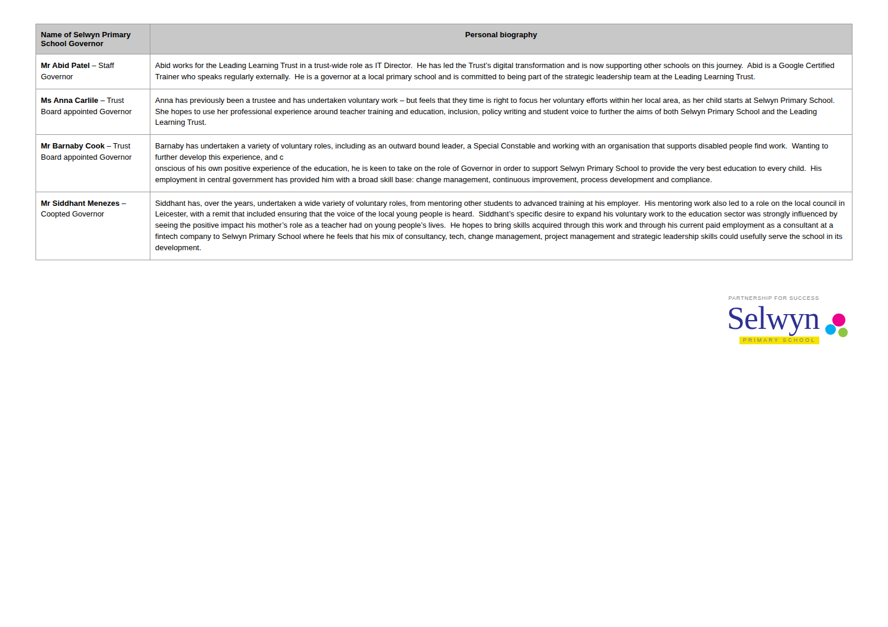| Name of Selwyn Primary School Governor | Personal biography |
| --- | --- |
| Mr Abid Patel – Staff Governor | Abid works for the Leading Learning Trust in a trust-wide role as IT Director. He has led the Trust’s digital transformation and is now supporting other schools on this journey. Abid is a Google Certified Trainer who speaks regularly externally. He is a governor at a local primary school and is committed to being part of the strategic leadership team at the Leading Learning Trust. |
| Ms Anna Carlile – Trust Board appointed Governor | Anna has previously been a trustee and has undertaken voluntary work – but feels that they time is right to focus her voluntary efforts within her local area, as her child starts at Selwyn Primary School. She hopes to use her professional experience around teacher training and education, inclusion, policy writing and student voice to further the aims of both Selwyn Primary School and the Leading Learning Trust. |
| Mr Barnaby Cook – Trust Board appointed Governor | Barnaby has undertaken a variety of voluntary roles, including as an outward bound leader, a Special Constable and working with an organisation that supports disabled people find work. Wanting to further develop this experience, and c onscious of his own positive experience of the education, he is keen to take on the role of Governor in order to support Selwyn Primary School to provide the very best education to every child. His employment in central government has provided him with a broad skill base: change management, continuous improvement, process development and compliance. |
| Mr Siddhant Menezes – Coopted Governor | Siddhant has, over the years, undertaken a wide variety of voluntary roles, from mentoring other students to advanced training at his employer. His mentoring work also led to a role on the local council in Leicester, with a remit that included ensuring that the voice of the local young people is heard. Siddhant’s specific desire to expand his voluntary work to the education sector was strongly influenced by seeing the positive impact his mother’s role as a teacher had on young people’s lives. He hopes to bring skills acquired through this work and through his current paid employment as a consultant at a fintech company to Selwyn Primary School where he feels that his mix of consultancy, tech, change management, project management and strategic leadership skills could usefully serve the school in its development. |
PARTNERSHIP FOR SUCCESS
Selwyn
PRIMARY SCHOOL